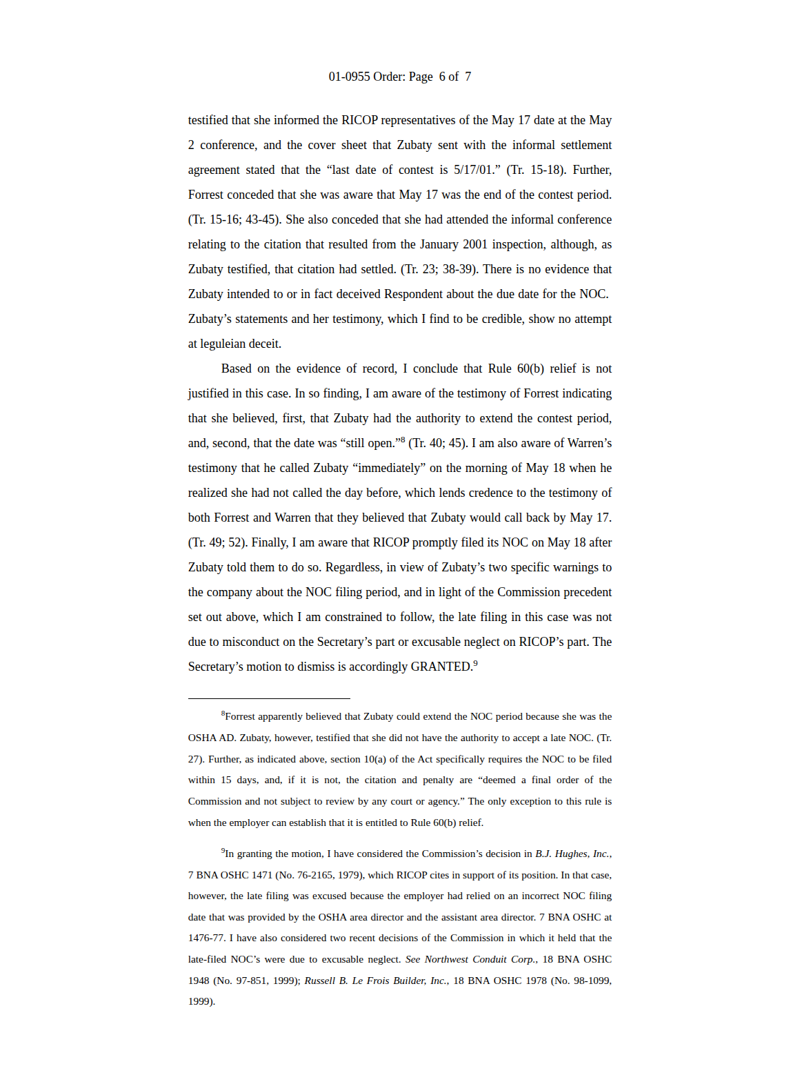01-0955 Order: Page 6 of 7
testified that she informed the RICOP representatives of the May 17 date at the May 2 conference, and the cover sheet that Zubaty sent with the informal settlement agreement stated that the “last date of contest is 5/17/01.” (Tr. 15-18). Further, Forrest conceded that she was aware that May 17 was the end of the contest period. (Tr. 15-16; 43-45). She also conceded that she had attended the informal conference relating to the citation that resulted from the January 2001 inspection, although, as Zubaty testified, that citation had settled. (Tr. 23; 38-39). There is no evidence that Zubaty intended to or in fact deceived Respondent about the due date for the NOC. Zubaty’s statements and her testimony, which I find to be credible, show no attempt at leguleian deceit.
Based on the evidence of record, I conclude that Rule 60(b) relief is not justified in this case. In so finding, I am aware of the testimony of Forrest indicating that she believed, first, that Zubaty had the authority to extend the contest period, and, second, that the date was “still open.”8 (Tr. 40; 45). I am also aware of Warren’s testimony that he called Zubaty “immediately” on the morning of May 18 when he realized she had not called the day before, which lends credence to the testimony of both Forrest and Warren that they believed that Zubaty would call back by May 17. (Tr. 49; 52). Finally, I am aware that RICOP promptly filed its NOC on May 18 after Zubaty told them to do so. Regardless, in view of Zubaty’s two specific warnings to the company about the NOC filing period, and in light of the Commission precedent set out above, which I am constrained to follow, the late filing in this case was not due to misconduct on the Secretary’s part or excusable neglect on RICOP’s part. The Secretary’s motion to dismiss is accordingly GRANTED.9
8Forrest apparently believed that Zubaty could extend the NOC period because she was the OSHA AD. Zubaty, however, testified that she did not have the authority to accept a late NOC. (Tr. 27). Further, as indicated above, section 10(a) of the Act specifically requires the NOC to be filed within 15 days, and, if it is not, the citation and penalty are “deemed a final order of the Commission and not subject to review by any court or agency.” The only exception to this rule is when the employer can establish that it is entitled to Rule 60(b) relief.
9In granting the motion, I have considered the Commission’s decision in B.J. Hughes, Inc., 7 BNA OSHC 1471 (No. 76-2165, 1979), which RICOP cites in support of its position. In that case, however, the late filing was excused because the employer had relied on an incorrect NOC filing date that was provided by the OSHA area director and the assistant area director. 7 BNA OSHC at 1476-77. I have also considered two recent decisions of the Commission in which it held that the late-filed NOC’s were due to excusable neglect. See Northwest Conduit Corp., 18 BNA OSHC 1948 (No. 97-851, 1999); Russell B. Le Frois Builder, Inc., 18 BNA OSHC 1978 (No. 98-1099, 1999).